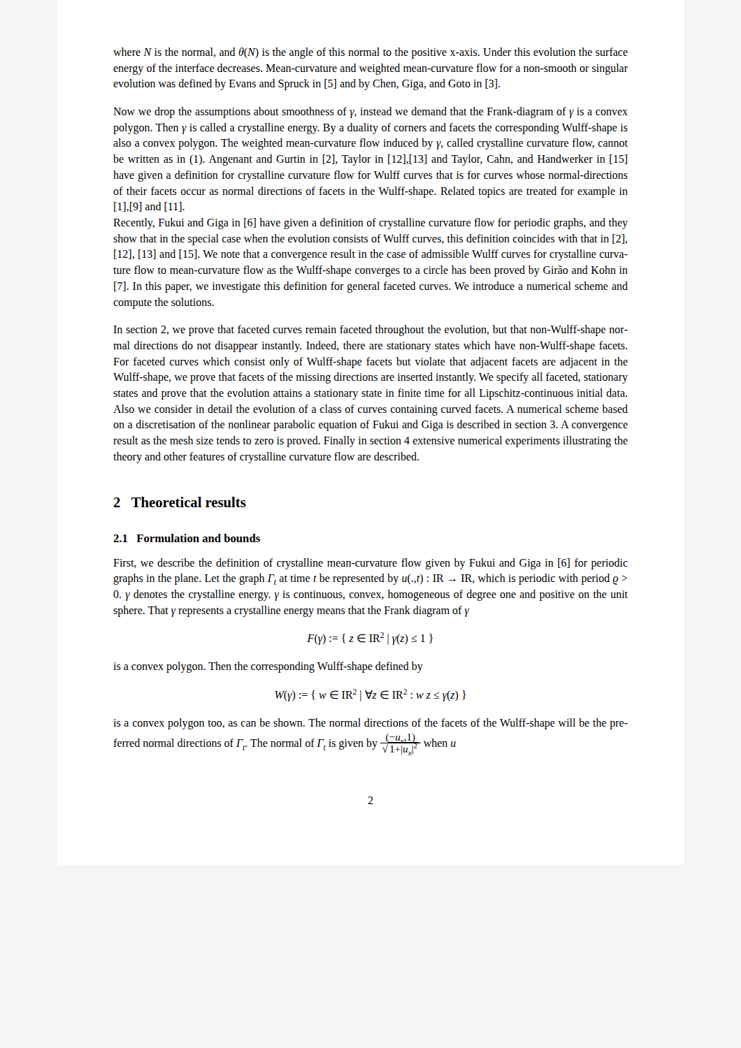where N is the normal, and θ(N) is the angle of this normal to the positive x-axis. Under this evolution the surface energy of the interface decreases. Mean-curvature and weighted mean-curvature flow for a non-smooth or singular evolution was defined by Evans and Spruck in [5] and by Chen, Giga, and Goto in [3].
Now we drop the assumptions about smoothness of γ, instead we demand that the Frank-diagram of γ is a convex polygon. Then γ is called a crystalline energy. By a duality of corners and facets the corresponding Wulff-shape is also a convex polygon. The weighted mean-curvature flow induced by γ, called crystalline curvature flow, cannot be written as in (1). Angenant and Gurtin in [2], Taylor in [12],[13] and Taylor, Cahn, and Handwerker in [15] have given a definition for crystalline curvature flow for Wulff curves that is for curves whose normal-directions of their facets occur as normal directions of facets in the Wulff-shape. Related topics are treated for example in [1],[9] and [11].
Recently, Fukui and Giga in [6] have given a definition of crystalline curvature flow for periodic graphs, and they show that in the special case when the evolution consists of Wulff curves, this definition coincides with that in [2], [12], [13] and [15]. We note that a convergence result in the case of admissible Wulff curves for crystalline curvature flow to mean-curvature flow as the Wulff-shape converges to a circle has been proved by Girão and Kohn in [7]. In this paper, we investigate this definition for general faceted curves. We introduce a numerical scheme and compute the solutions.
In section 2, we prove that faceted curves remain faceted throughout the evolution, but that non-Wulff-shape normal directions do not disappear instantly. Indeed, there are stationary states which have non-Wulff-shape facets. For faceted curves which consist only of Wulff-shape facets but violate that adjacent facets are adjacent in the Wulff-shape, we prove that facets of the missing directions are inserted instantly. We specify all faceted, stationary states and prove that the evolution attains a stationary state in finite time for all Lipschitz-continuous initial data. Also we consider in detail the evolution of a class of curves containing curved facets. A numerical scheme based on a discretisation of the nonlinear parabolic equation of Fukui and Giga is described in section 3. A convergence result as the mesh size tends to zero is proved. Finally in section 4 extensive numerical experiments illustrating the theory and other features of crystalline curvature flow are described.
2 Theoretical results
2.1 Formulation and bounds
First, we describe the definition of crystalline mean-curvature flow given by Fukui and Giga in [6] for periodic graphs in the plane. Let the graph Γt at time t be represented by u(.,t) : IR → IR, which is periodic with period ϱ > 0. γ denotes the crystalline energy. γ is continuous, convex, homogeneous of degree one and positive on the unit sphere. That γ represents a crystalline energy means that the Frank diagram of γ
F(γ) := { z ∈ IR2 | γ(z) ≤ 1 }
is a convex polygon. Then the corresponding Wulff-shape defined by
W(γ) := { w ∈ IR2 | ∀z ∈ IR2 : w z ≤ γ(z) }
is a convex polygon too, as can be shown. The normal directions of the facets of the Wulff-shape will be the preferred normal directions of Γt. The normal of Γt is given by (−ux,1)√1+|ux|2 when u
2